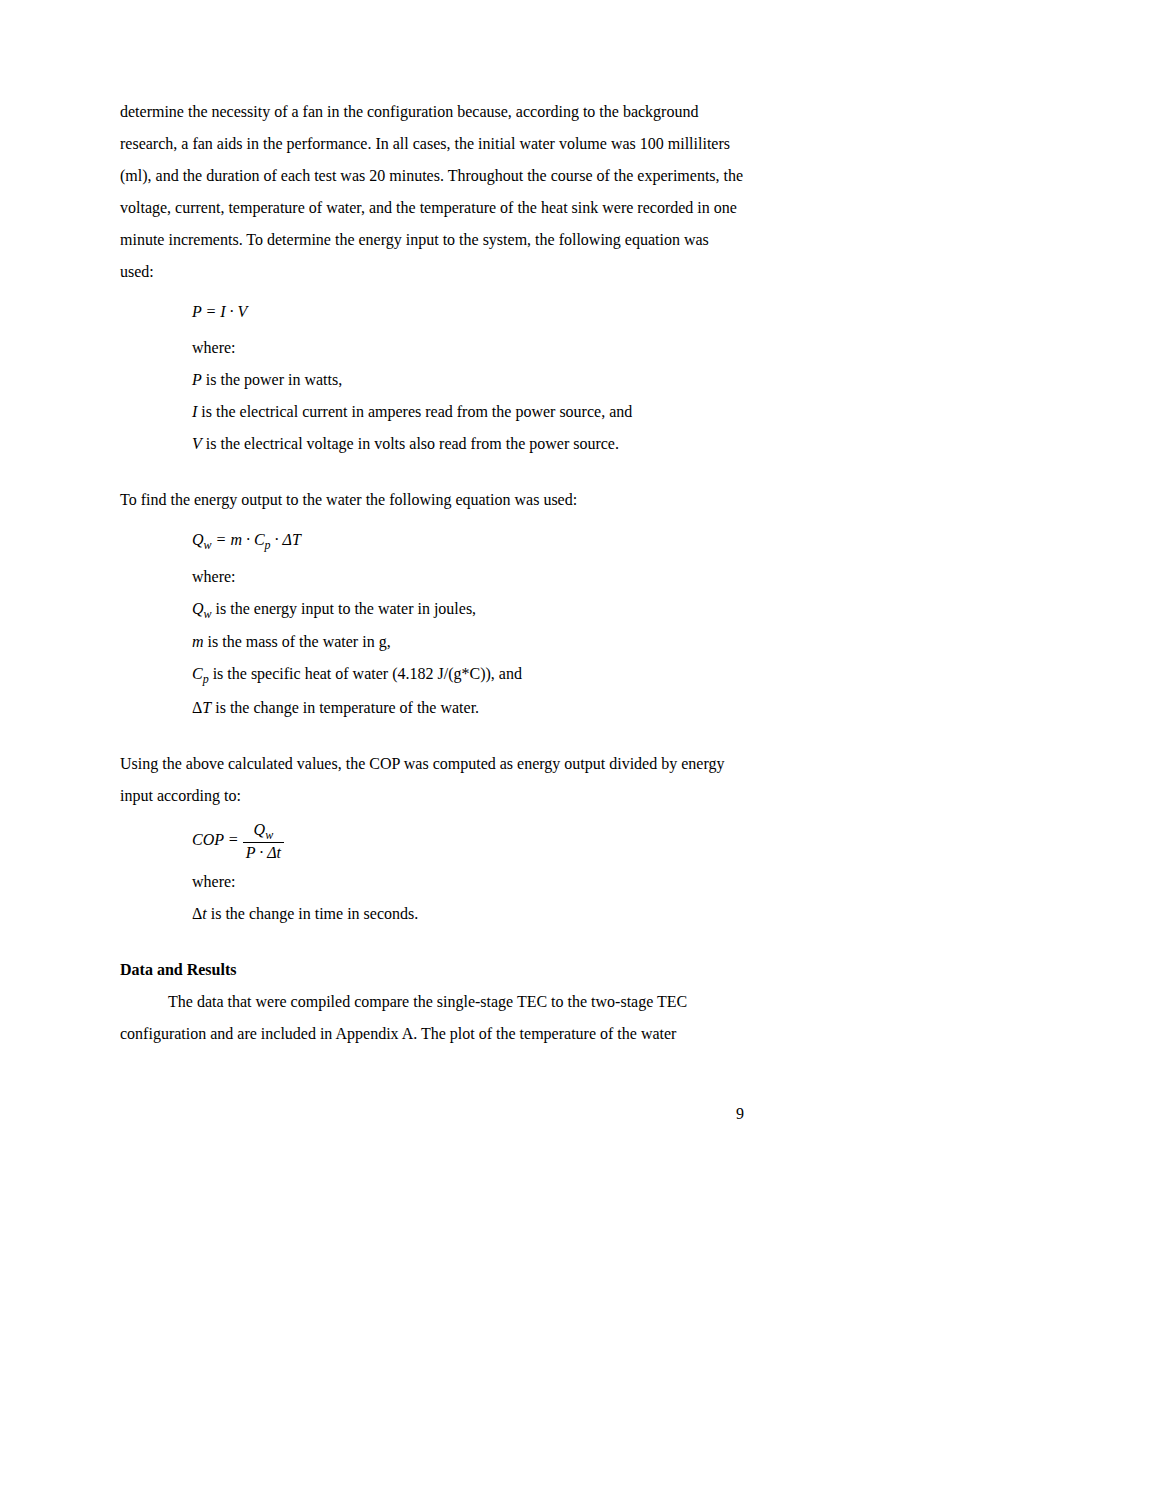determine the necessity of a fan in the configuration because, according to the background research, a fan aids in the performance. In all cases, the initial water volume was 100 milliliters (ml), and the duration of each test was 20 minutes. Throughout the course of the experiments, the voltage, current, temperature of water, and the temperature of the heat sink were recorded in one minute increments. To determine the energy input to the system, the following equation was used:
P = I · V
where:
P is the power in watts,
I is the electrical current in amperes read from the power source, and
V is the electrical voltage in volts also read from the power source.
To find the energy output to the water the following equation was used:
Qw = m · Cp · ΔT
where:
Qw is the energy input to the water in joules,
m is the mass of the water in g,
Cp is the specific heat of water (4.182 J/(g*C)), and
ΔT is the change in temperature of the water.
Using the above calculated values, the COP was computed as energy output divided by energy input according to:
COP = Qw P · Δt
where:
Δt is the change in time in seconds.
Data and Results
The data that were compiled compare the single-stage TEC to the two-stage TEC configuration and are included in Appendix A. The plot of the temperature of the water
9